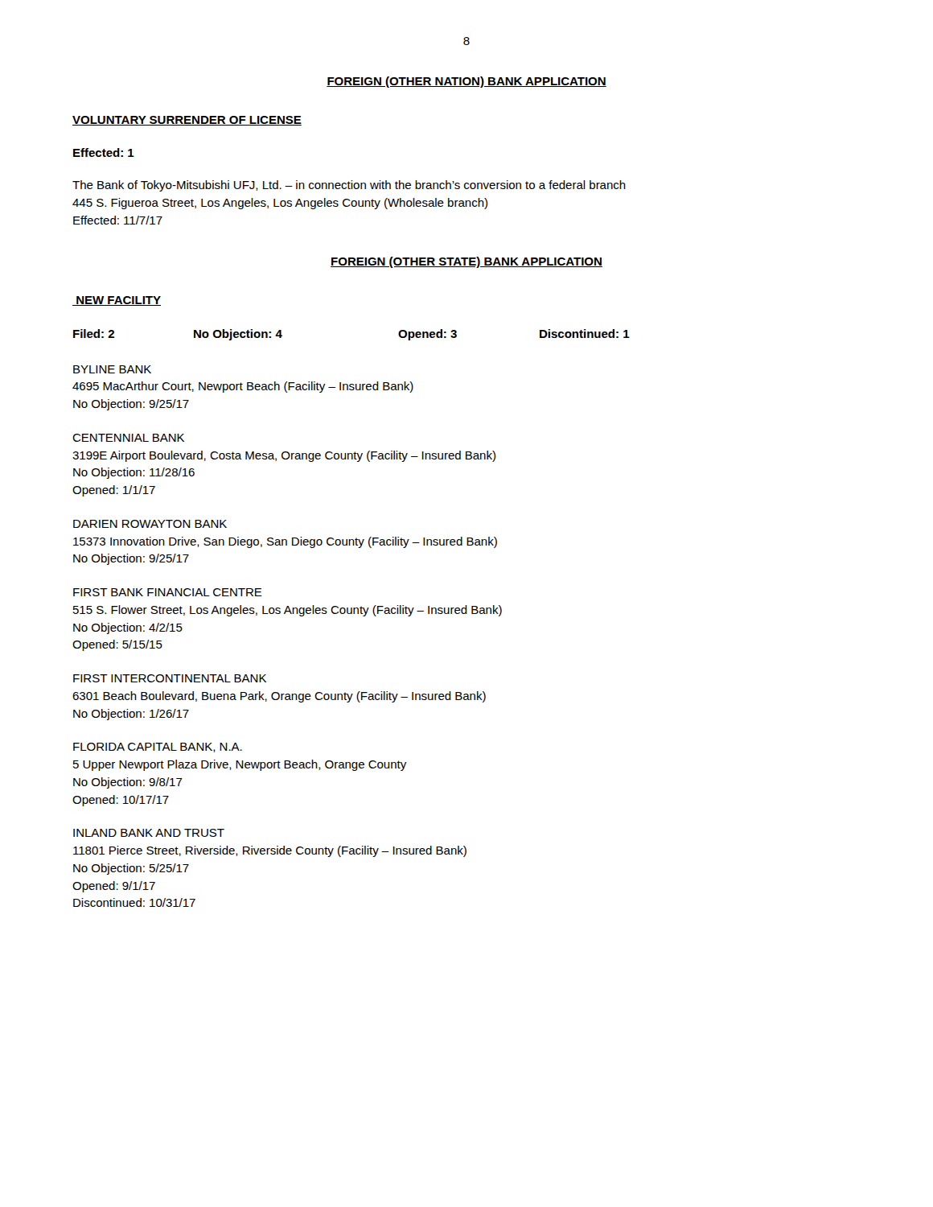8
FOREIGN (OTHER NATION) BANK APPLICATION
VOLUNTARY SURRENDER OF LICENSE
Effected: 1
The Bank of Tokyo-Mitsubishi UFJ, Ltd. – in connection with the branch’s conversion to a federal branch
445 S. Figueroa Street, Los Angeles, Los Angeles County (Wholesale branch)
Effected: 11/7/17
FOREIGN (OTHER STATE) BANK APPLICATION
NEW FACILITY
Filed: 2 No Objection: 4 Opened: 3 Discontinued: 1
BYLINE BANK
4695 MacArthur Court, Newport Beach (Facility – Insured Bank)
No Objection: 9/25/17
CENTENNIAL BANK
3199E Airport Boulevard, Costa Mesa, Orange County (Facility – Insured Bank)
No Objection: 11/28/16
Opened: 1/1/17
DARIEN ROWAYTON BANK
15373 Innovation Drive, San Diego, San Diego County (Facility – Insured Bank)
No Objection: 9/25/17
FIRST BANK FINANCIAL CENTRE
515 S. Flower Street, Los Angeles, Los Angeles County (Facility – Insured Bank)
No Objection: 4/2/15
Opened: 5/15/15
FIRST INTERCONTINENTAL BANK
6301 Beach Boulevard, Buena Park, Orange County (Facility – Insured Bank)
No Objection: 1/26/17
FLORIDA CAPITAL BANK, N.A.
5 Upper Newport Plaza Drive, Newport Beach, Orange County
No Objection: 9/8/17
Opened: 10/17/17
INLAND BANK AND TRUST
11801 Pierce Street, Riverside, Riverside County (Facility – Insured Bank)
No Objection: 5/25/17
Opened: 9/1/17
Discontinued: 10/31/17